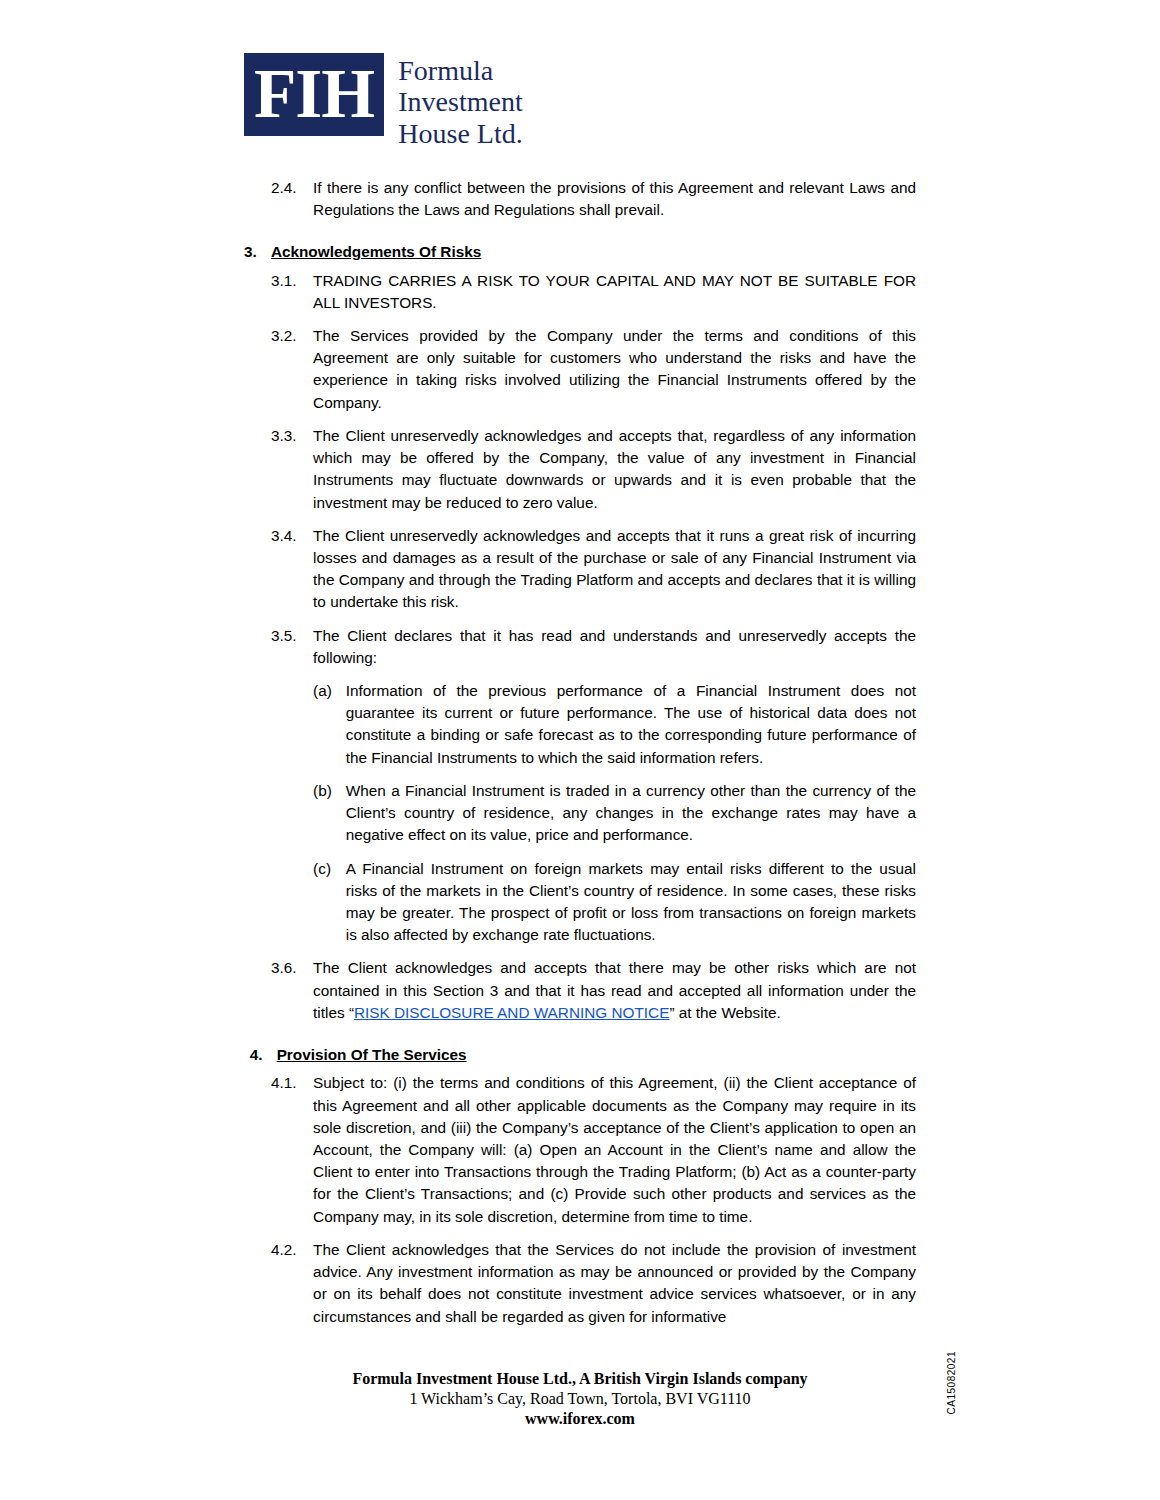FIH
Formula
Investment
House Ltd.
2.4.
If there is any conflict between the provisions of this Agreement and relevant Laws and Regulations the Laws and Regulations shall prevail.
3.
Acknowledgements Of Risks
3.1.
Trading carries a risk to your capital and may not be suitable for all investors.
3.2.
The Services provided by the Company under the terms and conditions of this Agreement are only suitable for customers who understand the risks and have the experience in taking risks involved utilizing the Financial Instruments offered by the Company.
3.3.
The Client unreservedly acknowledges and accepts that, regardless of any information which may be offered by the Company, the value of any investment in Financial Instruments may fluctuate downwards or upwards and it is even probable that the investment may be reduced to zero value.
3.4.
The Client unreservedly acknowledges and accepts that it runs a great risk of incurring losses and damages as a result of the purchase or sale of any Financial Instrument via the Company and through the Trading Platform and accepts and declares that it is willing to undertake this risk.
3.5.
The Client declares that it has read and understands and unreservedly accepts the following:
(a)
Information of the previous performance of a Financial Instrument does not guarantee its current or future performance. The use of historical data does not constitute a binding or safe forecast as to the corresponding future performance of the Financial Instruments to which the said information refers.
(b)
When a Financial Instrument is traded in a currency other than the currency of the Client’s country of residence, any changes in the exchange rates may have a negative effect on its value, price and performance.
(c)
A Financial Instrument on foreign markets may entail risks different to the usual risks of the markets in the Client’s country of residence. In some cases, these risks may be greater. The prospect of profit or loss from transactions on foreign markets is also affected by exchange rate fluctuations.
3.6.
The Client acknowledges and accepts that there may be other risks which are not contained in this Section 3 and that it has read and accepted all information under the titles “RISK DISCLOSURE AND WARNING NOTICE” at the Website.
4.
Provision Of The Services
4.1.
Subject to: (i) the terms and conditions of this Agreement, (ii) the Client acceptance of this Agreement and all other applicable documents as the Company may require in its sole discretion, and (iii) the Company’s acceptance of the Client’s application to open an Account, the Company will: (a) Open an Account in the Client’s name and allow the Client to enter into Transactions through the Trading Platform; (b) Act as a counter-party for the Client’s Transactions; and (c) Provide such other products and services as the Company may, in its sole discretion, determine from time to time.
4.2.
The Client acknowledges that the Services do not include the provision of investment advice. Any investment information as may be announced or provided by the Company or on its behalf does not constitute investment advice services whatsoever, or in any circumstances and shall be regarded as given for informative
Formula Investment House Ltd., A British Virgin Islands company
1 Wickham’s Cay, Road Town, Tortola, BVI VG1110
www.iforex.com
CA15082021